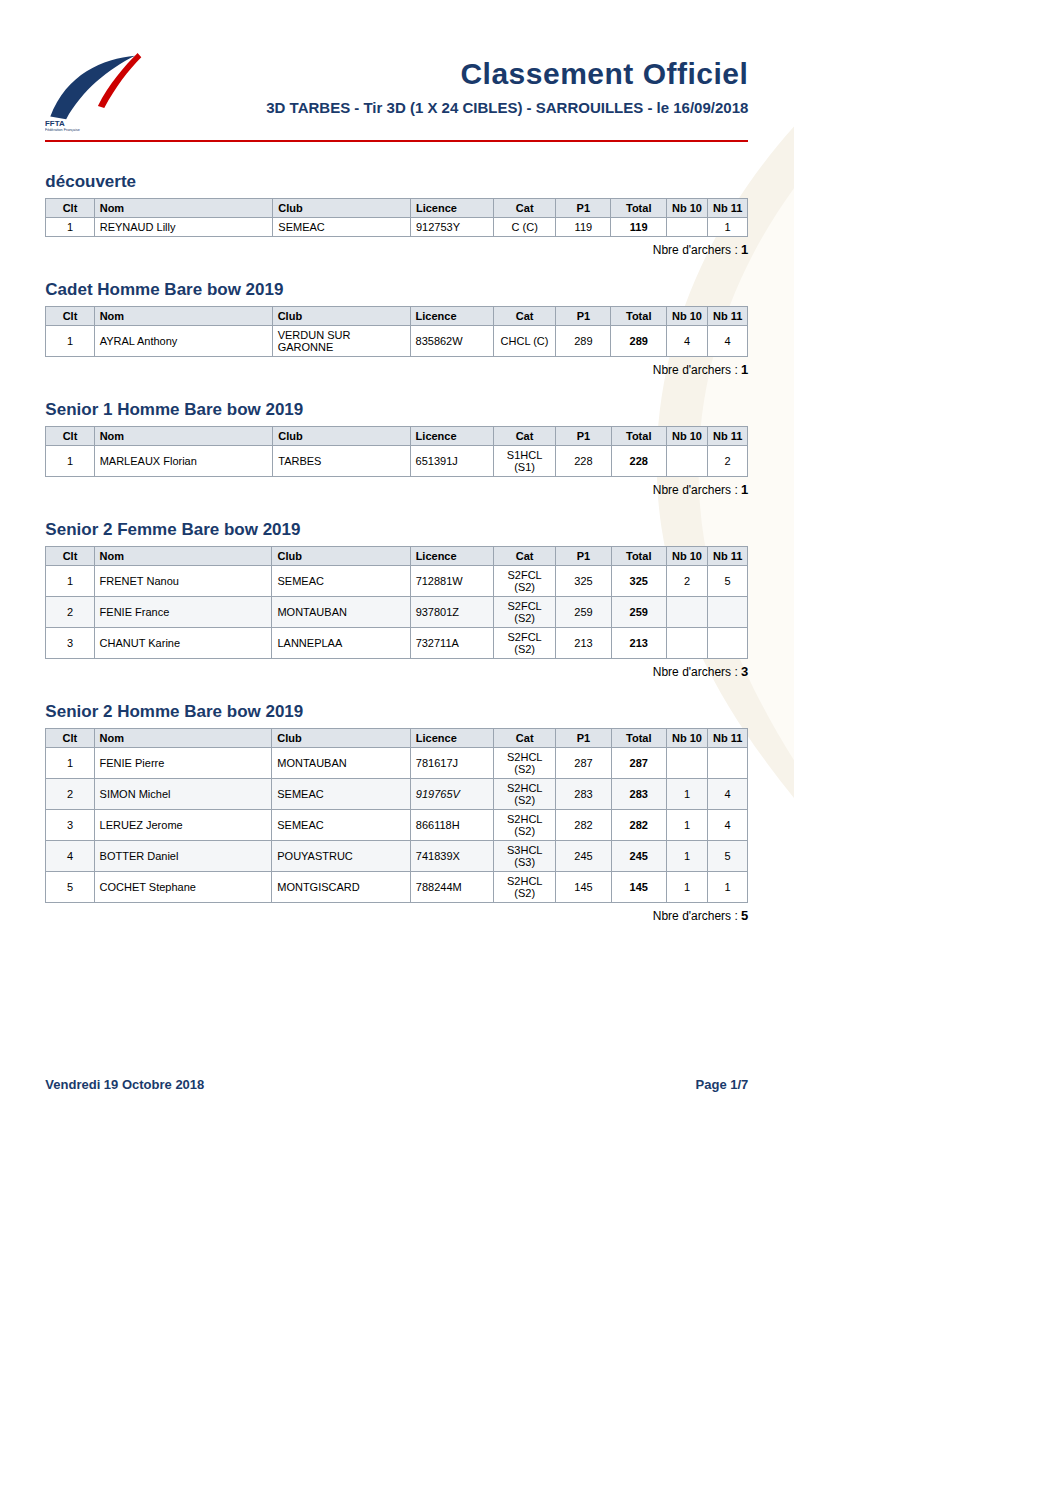FFTA Fédération Française de Tir à l'Arc
Classement Officiel
3D TARBES - Tir 3D (1 X 24 CIBLES) - SARROUILLES - le 16/09/2018
découverte
| Clt | Nom | Club | Licence | Cat | P1 | Total | Nb 10 | Nb 11 |
| --- | --- | --- | --- | --- | --- | --- | --- | --- |
| 1 | REYNAUD Lilly | SEMEAC | 912753Y | C (C) | 119 | 119 | | 1 |
Nbre d'archers : 1
Cadet Homme Bare bow 2019
| Clt | Nom | Club | Licence | Cat | P1 | Total | Nb 10 | Nb 11 |
| --- | --- | --- | --- | --- | --- | --- | --- | --- |
| 1 | AYRAL Anthony | VERDUN SUR GARONNE | 835862W | CHCL (C) | 289 | 289 | 4 | 4 |
Nbre d'archers : 1
Senior 1 Homme Bare bow 2019
| Clt | Nom | Club | Licence | Cat | P1 | Total | Nb 10 | Nb 11 |
| --- | --- | --- | --- | --- | --- | --- | --- | --- |
| 1 | MARLEAUX Florian | TARBES | 651391J | S1HCL (S1) | 228 | 228 | | 2 |
Nbre d'archers : 1
Senior 2 Femme Bare bow 2019
| Clt | Nom | Club | Licence | Cat | P1 | Total | Nb 10 | Nb 11 |
| --- | --- | --- | --- | --- | --- | --- | --- | --- |
| 1 | FRENET Nanou | SEMEAC | 712881W | S2FCL (S2) | 325 | 325 | 2 | 5 |
| 2 | FENIE France | MONTAUBAN | 937801Z | S2FCL (S2) | 259 | 259 | | |
| 3 | CHANUT Karine | LANNEPLAA | 732711A | S2FCL (S2) | 213 | 213 | | |
Nbre d'archers : 3
Senior 2 Homme Bare bow 2019
| Clt | Nom | Club | Licence | Cat | P1 | Total | Nb 10 | Nb 11 |
| --- | --- | --- | --- | --- | --- | --- | --- | --- |
| 1 | FENIE Pierre | MONTAUBAN | 781617J | S2HCL (S2) | 287 | 287 | | |
| 2 | SIMON Michel | SEMEAC | 919765V | S2HCL (S2) | 283 | 283 | 1 | 4 |
| 3 | LERUEZ Jerome | SEMEAC | 866118H | S2HCL (S2) | 282 | 282 | 1 | 4 |
| 4 | BOTTER Daniel | POUYASTRUC | 741839X | S3HCL (S3) | 245 | 245 | 1 | 5 |
| 5 | COCHET Stephane | MONTGISCARD | 788244M | S2HCL (S2) | 145 | 145 | 1 | 1 |
Nbre d'archers : 5
Vendredi 19 Octobre 2018
Page 1/7